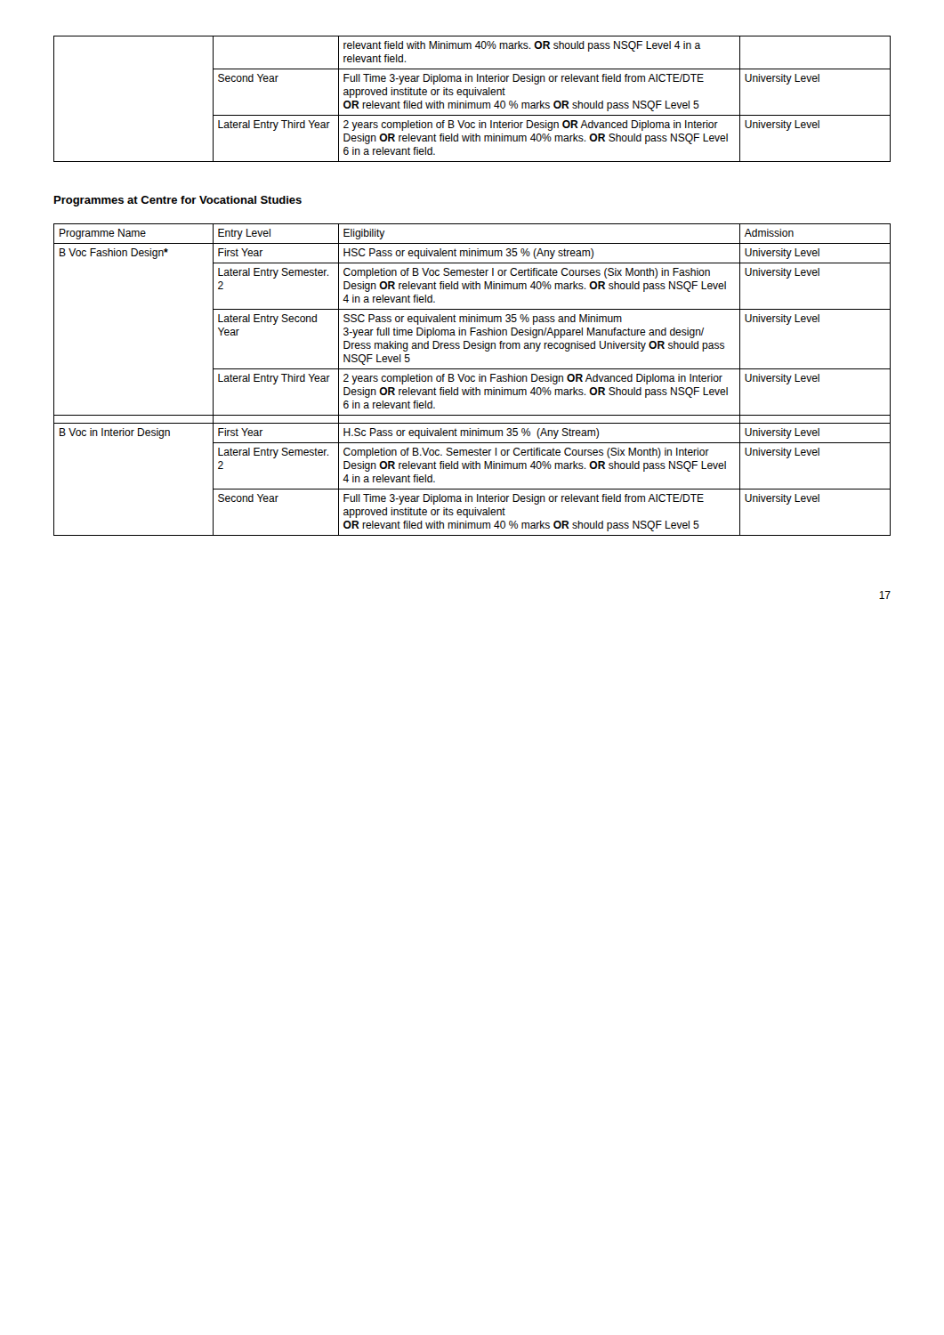| | | relevant field with Minimum 40% marks. OR should pass NSQF Level 4 in a relevant field. | |
| Second Year | Full Time 3-year Diploma in Interior Design or relevant field from AICTE/DTE approved institute or its equivalent OR relevant filed with minimum 40 % marks OR should pass NSQF Level 5 | University Level |
| Lateral Entry Third Year | 2 years completion of B Voc in Interior Design OR Advanced Diploma in Interior Design OR relevant field with minimum 40% marks. OR Should pass NSQF Level 6 in a relevant field. | University Level |
Programmes at Centre for Vocational Studies
| Programme Name | Entry Level | Eligibility | Admission |
| --- | --- | --- | --- |
| B Voc Fashion Design * | First Year | HSC Pass or equivalent minimum 35 % (Any stream) | University Level |
| Lateral Entry Semester. 2 | Completion of B Voc Semester I or Certificate Courses (Six Month) in Fashion Design OR relevant field with Minimum 40% marks. OR should pass NSQF Level 4 in a relevant field. | University Level |
| Lateral Entry Second Year | SSC Pass or equivalent minimum 35 % pass and Minimum 3-year full time Diploma in Fashion Design/Apparel Manufacture and design/ Dress making and Dress Design from any recognised University OR should pass NSQF Level 5 | University Level |
| Lateral Entry Third Year | 2 years completion of B Voc in Fashion Design OR Advanced Diploma in Interior Design OR relevant field with minimum 40% marks. OR Should pass NSQF Level 6 in a relevant field. | University Level |
| B Voc in Interior Design | First Year | H.Sc Pass or equivalent minimum 35 % (Any Stream) | University Level |
| Lateral Entry Semester. 2 | Completion of B.Voc. Semester I or Certificate Courses (Six Month) in Interior Design OR relevant field with Minimum 40% marks. OR should pass NSQF Level 4 in a relevant field. | University Level |
| Second Year | Full Time 3-year Diploma in Interior Design or relevant field from AICTE/DTE approved institute or its equivalent OR relevant filed with minimum 40 % marks OR should pass NSQF Level 5 | University Level |
17